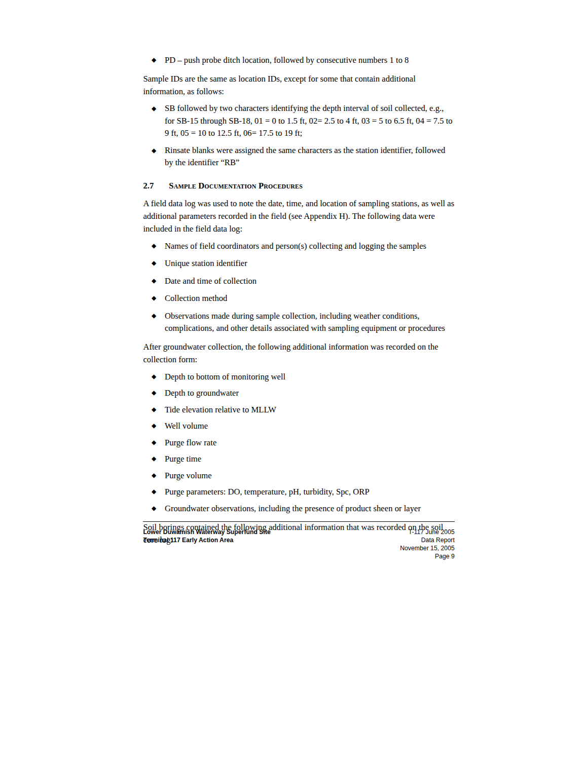PD – push probe ditch location, followed by consecutive numbers 1 to 8
Sample IDs are the same as location IDs, except for some that contain additional information, as follows:
SB followed by two characters identifying the depth interval of soil collected, e.g., for SB-15 through SB-18, 01 = 0 to 1.5 ft, 02= 2.5 to 4 ft, 03 = 5 to 6.5 ft, 04 = 7.5 to 9 ft, 05 = 10 to 12.5 ft, 06= 17.5 to 19 ft;
Rinsate blanks were assigned the same characters as the station identifier, followed by the identifier “RB”
2.7 Sample Documentation Procedures
A field data log was used to note the date, time, and location of sampling stations, as well as additional parameters recorded in the field (see Appendix H). The following data were included in the field data log:
Names of field coordinators and person(s) collecting and logging the samples
Unique station identifier
Date and time of collection
Collection method
Observations made during sample collection, including weather conditions, complications, and other details associated with sampling equipment or procedures
After groundwater collection, the following additional information was recorded on the collection form:
Depth to bottom of monitoring well
Depth to groundwater
Tide elevation relative to MLLW
Well volume
Purge flow rate
Purge time
Purge volume
Purge parameters: DO, temperature, pH, turbidity, Spc, ORP
Groundwater observations, including the presence of product sheen or layer
Soil borings contained the following additional information that was recorded on the soil core log:
Lower Duwamish Waterway Superfund Site
Terminal 117 Early Action Area
T-117 June 2005
Data Report
November 15, 2005
Page 9